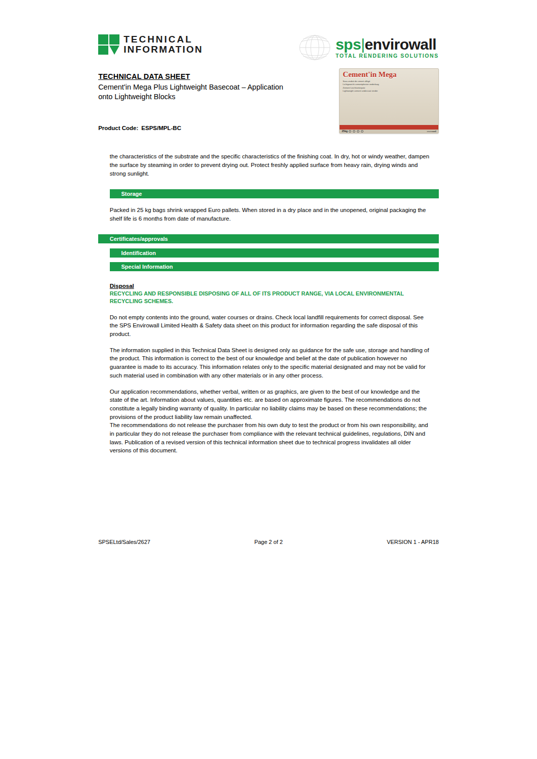TECHNICAL
INFORMATION
sps|enviro wall
TOTAL RENDERING SOLUTIONS
TECHNICAL DATA SHEET
Cement'in Mega Plus Lightweight Basecoat – Application onto Lightweight Blocks
Product Code:ESPS/MPL-BC
Cement'in Mega
Sous-enduit de ciment allégé
Lichtgewicht cementpleister onderlaag
Zement Leichtunterputz
Lightweight cement undercoat render
25kg
envirowall
the characteristics of the substrate and the specific characteristics of the finishing coat. In dry, hot or windy weather, dampen the surface by steaming in order to prevent drying out. Protect freshly applied surface from heavy rain, drying winds and strong sunlight.
Storage
Packed in 25 kg bags shrink wrapped Euro pallets. When stored in a dry place and in the unopened, original packaging the shelf life is 6 months from date of manufacture.
Certificates/approvals
Identification
Special Information
Disposal
RECYCLING AND RESPONSIBLE DISPOSING OF ALL OF ITS PRODUCT RANGE, VIA LOCAL ENVIRONMENTAL RECYCLING SCHEMES.
Do not empty contents into the ground, water courses or drains. Check local landfill requirements for correct disposal. See the SPS Envirowall Limited Health & Safety data sheet on this product for information regarding the safe disposal of this product.
The information supplied in this Technical Data Sheet is designed only as guidance for the safe use, storage and handling of the product. This information is correct to the best of our knowledge and belief at the date of publication however no guarantee is made to its accuracy. This information relates only to the specific material designated and may not be valid for such material used in combination with any other materials or in any other process.
Our application recommendations, whether verbal, written or as graphics, are given to the best of our knowledge and the state of the art. Information about values, quantities etc. are based on approximate figures. The recommendations do not constitute a legally binding warranty of quality. In particular no liability claims may be based on these recommendations; the provisions of the product liability law remain unaffected.
The recommendations do not release the purchaser from his own duty to test the product or from his own responsibility, and in particular they do not release the purchaser from compliance with the relevant technical guidelines, regulations, DIN and laws. Publication of a revised version of this technical information sheet due to technical progress invalidates all older versions of this document.
SPSELtd/Sales/2627
Page 2 of 2
VERSION 1 - APR18